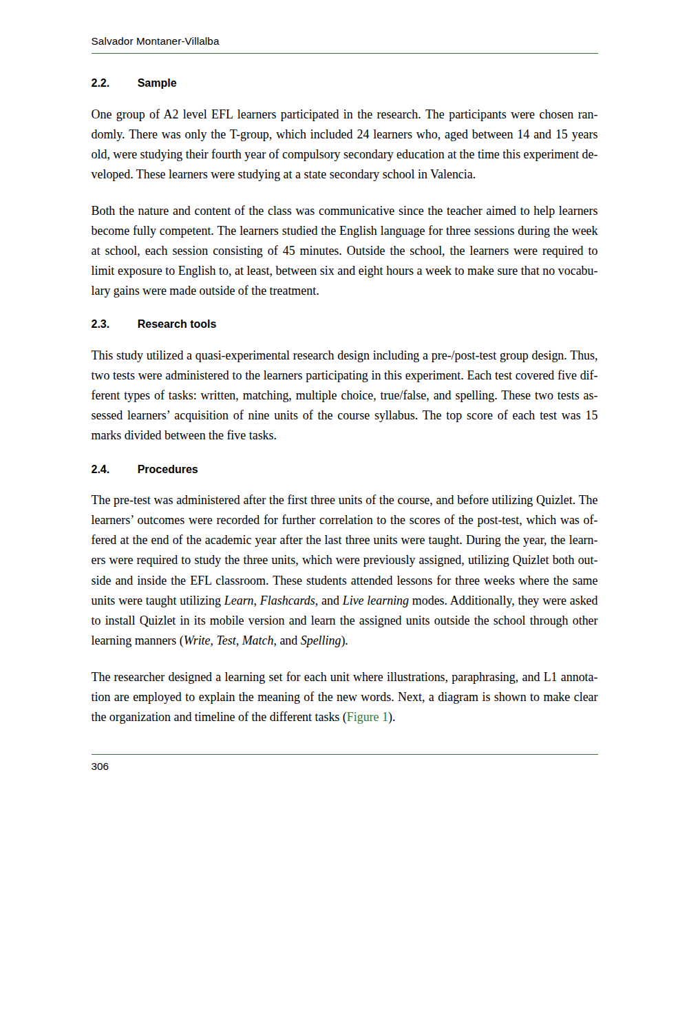Salvador Montaner-Villalba
2.2. Sample
One group of A2 level EFL learners participated in the research. The participants were chosen randomly. There was only the T-group, which included 24 learners who, aged between 14 and 15 years old, were studying their fourth year of compulsory secondary education at the time this experiment developed. These learners were studying at a state secondary school in Valencia.
Both the nature and content of the class was communicative since the teacher aimed to help learners become fully competent. The learners studied the English language for three sessions during the week at school, each session consisting of 45 minutes. Outside the school, the learners were required to limit exposure to English to, at least, between six and eight hours a week to make sure that no vocabulary gains were made outside of the treatment.
2.3. Research tools
This study utilized a quasi-experimental research design including a pre-/post-test group design. Thus, two tests were administered to the learners participating in this experiment. Each test covered five different types of tasks: written, matching, multiple choice, true/false, and spelling. These two tests assessed learners’ acquisition of nine units of the course syllabus. The top score of each test was 15 marks divided between the five tasks.
2.4. Procedures
The pre-test was administered after the first three units of the course, and before utilizing Quizlet. The learners’ outcomes were recorded for further correlation to the scores of the post-test, which was offered at the end of the academic year after the last three units were taught. During the year, the learners were required to study the three units, which were previously assigned, utilizing Quizlet both outside and inside the EFL classroom. These students attended lessons for three weeks where the same units were taught utilizing Learn, Flashcards, and Live learning modes. Additionally, they were asked to install Quizlet in its mobile version and learn the assigned units outside the school through other learning manners (Write, Test, Match, and Spelling).
The researcher designed a learning set for each unit where illustrations, paraphrasing, and L1 annotation are employed to explain the meaning of the new words. Next, a diagram is shown to make clear the organization and timeline of the different tasks (Figure 1).
306